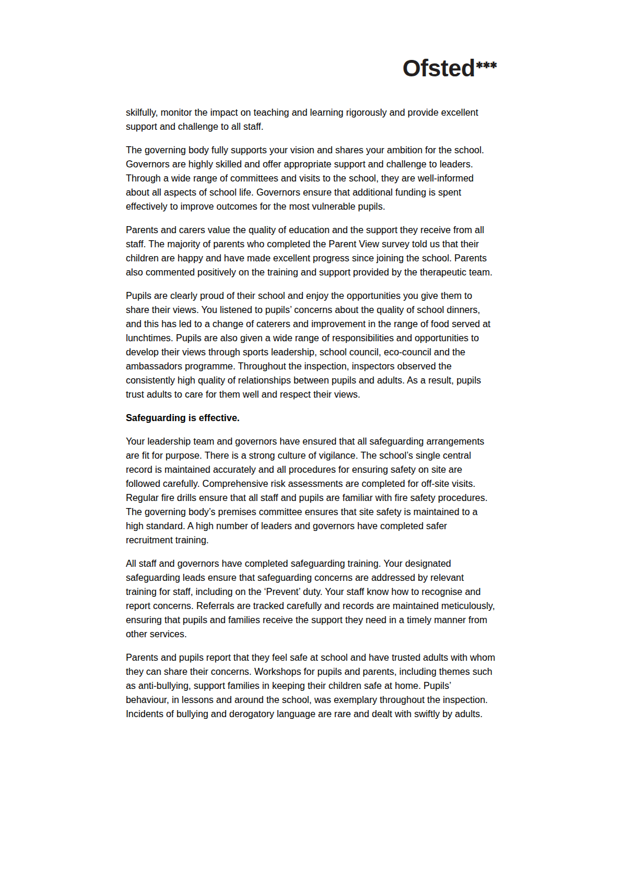Ofsted✱✱✱
skilfully, monitor the impact on teaching and learning rigorously and provide excellent support and challenge to all staff.
The governing body fully supports your vision and shares your ambition for the school. Governors are highly skilled and offer appropriate support and challenge to leaders. Through a wide range of committees and visits to the school, they are well-informed about all aspects of school life. Governors ensure that additional funding is spent effectively to improve outcomes for the most vulnerable pupils.
Parents and carers value the quality of education and the support they receive from all staff. The majority of parents who completed the Parent View survey told us that their children are happy and have made excellent progress since joining the school. Parents also commented positively on the training and support provided by the therapeutic team.
Pupils are clearly proud of their school and enjoy the opportunities you give them to share their views. You listened to pupils’ concerns about the quality of school dinners, and this has led to a change of caterers and improvement in the range of food served at lunchtimes. Pupils are also given a wide range of responsibilities and opportunities to develop their views through sports leadership, school council, eco-council and the ambassadors programme. Throughout the inspection, inspectors observed the consistently high quality of relationships between pupils and adults. As a result, pupils trust adults to care for them well and respect their views.
Safeguarding is effective.
Your leadership team and governors have ensured that all safeguarding arrangements are fit for purpose. There is a strong culture of vigilance. The school’s single central record is maintained accurately and all procedures for ensuring safety on site are followed carefully. Comprehensive risk assessments are completed for off-site visits. Regular fire drills ensure that all staff and pupils are familiar with fire safety procedures. The governing body’s premises committee ensures that site safety is maintained to a high standard. A high number of leaders and governors have completed safer recruitment training.
All staff and governors have completed safeguarding training. Your designated safeguarding leads ensure that safeguarding concerns are addressed by relevant training for staff, including on the ‘Prevent’ duty. Your staff know how to recognise and report concerns. Referrals are tracked carefully and records are maintained meticulously, ensuring that pupils and families receive the support they need in a timely manner from other services.
Parents and pupils report that they feel safe at school and have trusted adults with whom they can share their concerns. Workshops for pupils and parents, including themes such as anti-bullying, support families in keeping their children safe at home. Pupils’ behaviour, in lessons and around the school, was exemplary throughout the inspection. Incidents of bullying and derogatory language are rare and dealt with swiftly by adults.